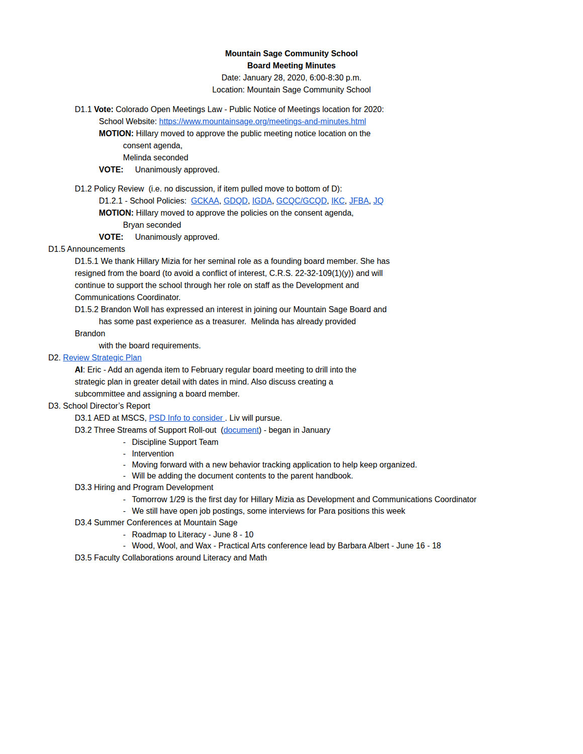Mountain Sage Community School
Board Meeting Minutes
Date: January 28, 2020, 6:00-8:30 p.m.
Location: Mountain Sage Community School
D1.1 Vote: Colorado Open Meetings Law - Public Notice of Meetings location for 2020:
School Website: https://www.mountainsage.org/meetings-and-minutes.html
MOTION: Hillary moved to approve the public meeting notice location on the
consent agenda,
Melinda seconded
VOTE: Unanimously approved.
D1.2 Policy Review (i.e. no discussion, if item pulled move to bottom of D):
D1.2.1 - School Policies: GCKAA, GDQD, IGDA, GCQC/GCQD, IKC, JFBA, JQ
MOTION: Hillary moved to approve the policies on the consent agenda,
Bryan seconded
VOTE: Unanimously approved.
D1.5 Announcements
D1.5.1 We thank Hillary Mizia for her seminal role as a founding board member. She has
resigned from the board (to avoid a conflict of interest, C.R.S. 22-32-109(1)(y)) and will
continue to support the school through her role on staff as the Development and
Communications Coordinator.
D1.5.2 Brandon Woll has expressed an interest in joining our Mountain Sage Board and
has some past experience as a treasurer. Melinda has already provided
Brandon
with the board requirements.
D2. Review Strategic Plan
AI: Eric - Add an agenda item to February regular board meeting to drill into the
strategic plan in greater detail with dates in mind. Also discuss creating a
subcommittee and assigning a board member.
D3. School Director’s Report
D3.1 AED at MSCS, PSD Info to consider . Liv will pursue.
D3.2 Three Streams of Support Roll-out (document) - began in January
Discipline Support Team
Intervention
Moving forward with a new behavior tracking application to help keep organized.
Will be adding the document contents to the parent handbook.
D3.3 Hiring and Program Development
Tomorrow 1/29 is the first day for Hillary Mizia as Development and Communications Coordinator
We still have open job postings, some interviews for Para positions this week
D3.4 Summer Conferences at Mountain Sage
Roadmap to Literacy - June 8 - 10
Wood, Wool, and Wax - Practical Arts conference lead by Barbara Albert - June 16 - 18
D3.5 Faculty Collaborations around Literacy and Math